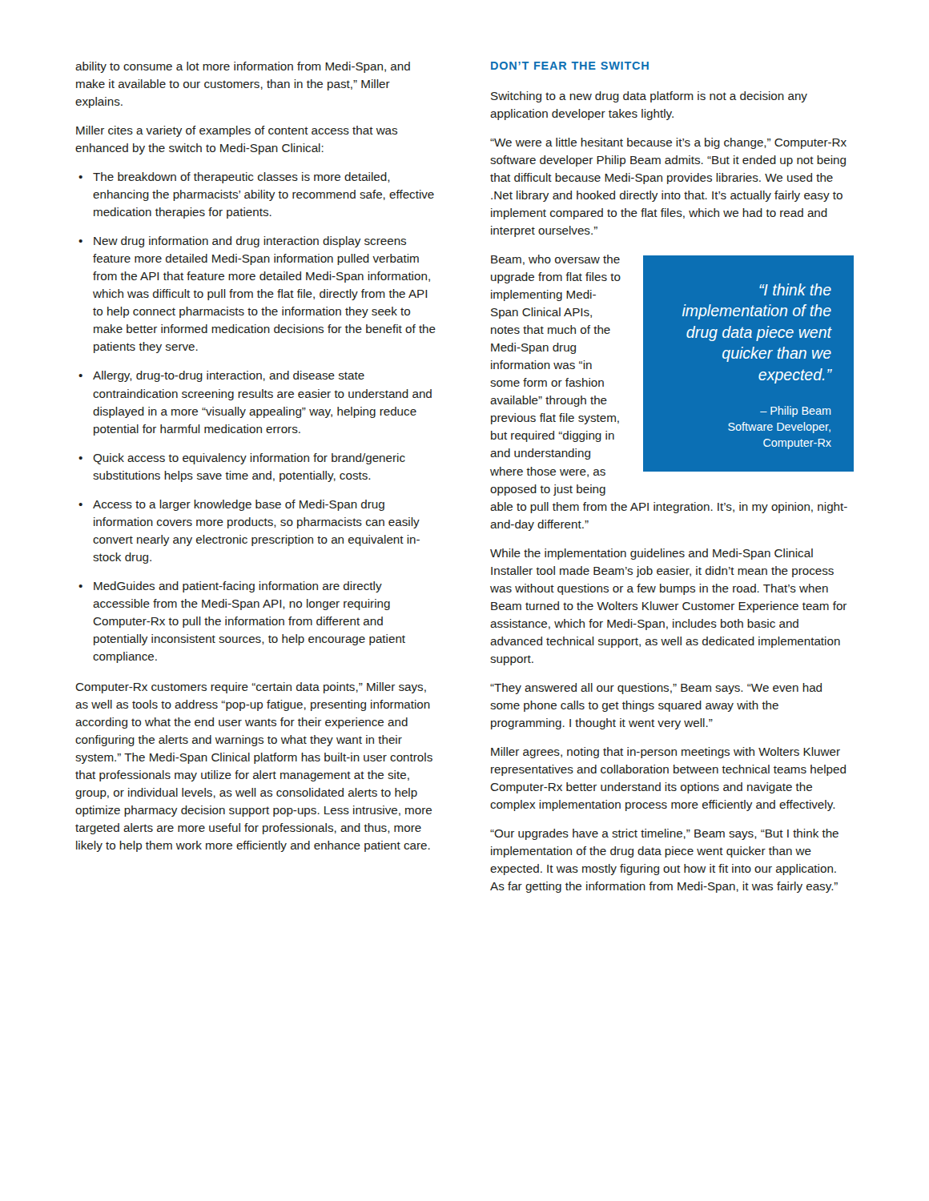ability to consume a lot more information from Medi-Span, and make it available to our customers, than in the past,” Miller explains.
Miller cites a variety of examples of content access that was enhanced by the switch to Medi-Span Clinical:
The breakdown of therapeutic classes is more detailed, enhancing the pharmacists’ ability to recommend safe, effective medication therapies for patients.
New drug information and drug interaction display screens feature more detailed Medi-Span information pulled verbatim from the API that feature more detailed Medi-Span information, which was difficult to pull from the flat file, directly from the API to help connect pharmacists to the information they seek to make better informed medication decisions for the benefit of the patients they serve.
Allergy, drug-to-drug interaction, and disease state contraindication screening results are easier to understand and displayed in a more “visually appealing” way, helping reduce potential for harmful medication errors.
Quick access to equivalency information for brand/generic substitutions helps save time and, potentially, costs.
Access to a larger knowledge base of Medi-Span drug information covers more products, so pharmacists can easily convert nearly any electronic prescription to an equivalent in-stock drug.
MedGuides and patient-facing information are directly accessible from the Medi-Span API, no longer requiring Computer-Rx to pull the information from different and potentially inconsistent sources, to help encourage patient compliance.
Computer-Rx customers require “certain data points,” Miller says, as well as tools to address “pop-up fatigue, presenting information according to what the end user wants for their experience and configuring the alerts and warnings to what they want in their system.” The Medi-Span Clinical platform has built-in user controls that professionals may utilize for alert management at the site, group, or individual levels, as well as consolidated alerts to help optimize pharmacy decision support pop-ups. Less intrusive, more targeted alerts are more useful for professionals, and thus, more likely to help them work more efficiently and enhance patient care.
Don’t fear the switch
Switching to a new drug data platform is not a decision any application developer takes lightly.
“We were a little hesitant because it’s a big change,” Computer-Rx software developer Philip Beam admits. “But it ended up not being that difficult because Medi-Span provides libraries. We used the .Net library and hooked directly into that. It’s actually fairly easy to implement compared to the flat files, which we had to read and interpret ourselves.”
“I think the implementation of the drug data piece went quicker than we expected.”
– Philip Beam
Software Developer,
Computer-Rx
Beam, who oversaw the upgrade from flat files to implementing Medi-Span Clinical APIs, notes that much of the Medi-Span drug information was “in some form or fashion available” through the previous flat file system, but required “digging in and understanding where those were, as opposed to just being able to pull them from the API integration. It’s, in my opinion, night-and-day different.”
While the implementation guidelines and Medi-Span Clinical Installer tool made Beam’s job easier, it didn’t mean the process was without questions or a few bumps in the road. That’s when Beam turned to the Wolters Kluwer Customer Experience team for assistance, which for Medi-Span, includes both basic and advanced technical support, as well as dedicated implementation support.
“They answered all our questions,” Beam says. “We even had some phone calls to get things squared away with the programming. I thought it went very well.”
Miller agrees, noting that in-person meetings with Wolters Kluwer representatives and collaboration between technical teams helped Computer-Rx better understand its options and navigate the complex implementation process more efficiently and effectively.
“Our upgrades have a strict timeline,” Beam says, “But I think the implementation of the drug data piece went quicker than we expected. It was mostly figuring out how it fit into our application. As far getting the information from Medi-Span, it was fairly easy.”